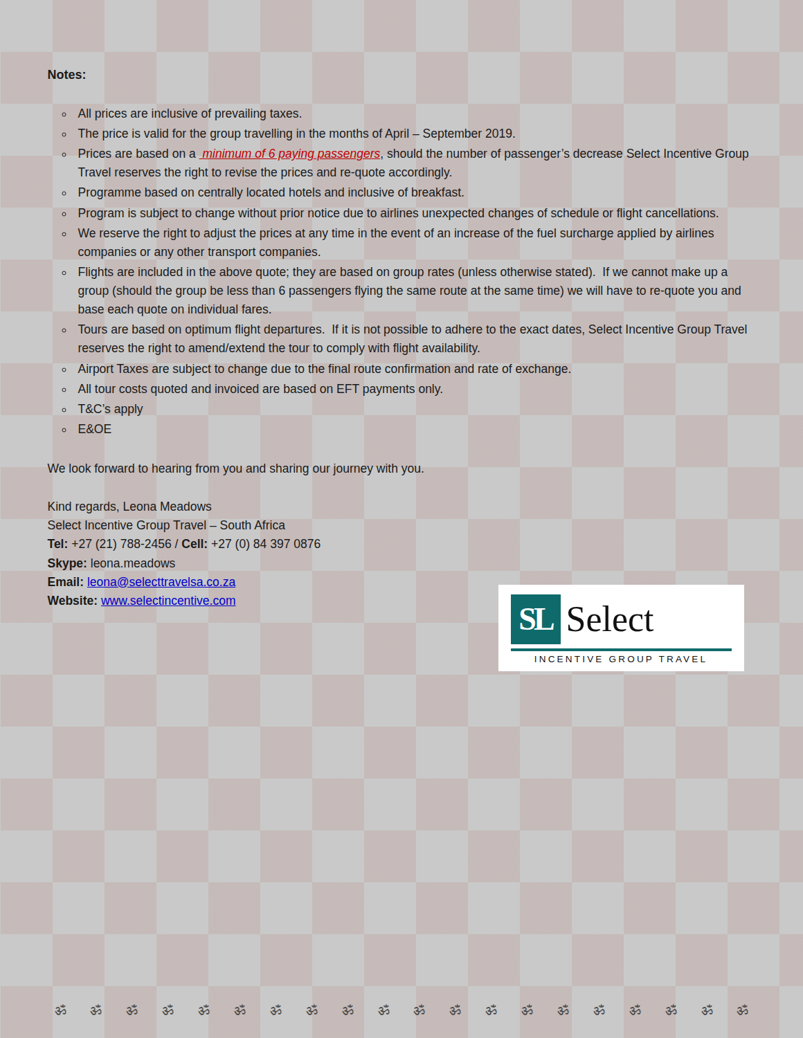Notes:
All prices are inclusive of prevailing taxes.
The price is valid for the group travelling in the months of April – September 2019.
Prices are based on a minimum of 6 paying passengers, should the number of passenger’s decrease Select Incentive Group Travel reserves the right to revise the prices and re-quote accordingly.
Programme based on centrally located hotels and inclusive of breakfast.
Program is subject to change without prior notice due to airlines unexpected changes of schedule or flight cancellations.
We reserve the right to adjust the prices at any time in the event of an increase of the fuel surcharge applied by airlines companies or any other transport companies.
Flights are included in the above quote; they are based on group rates (unless otherwise stated). If we cannot make up a group (should the group be less than 6 passengers flying the same route at the same time) we will have to re-quote you and base each quote on individual fares.
Tours are based on optimum flight departures. If it is not possible to adhere to the exact dates, Select Incentive Group Travel reserves the right to amend/extend the tour to comply with flight availability.
Airport Taxes are subject to change due to the final route confirmation and rate of exchange.
All tour costs quoted and invoiced are based on EFT payments only.
T&C’s apply
E&OE
We look forward to hearing from you and sharing our journey with you.
Kind regards, Leona Meadows
Select Incentive Group Travel – South Africa
Tel: +27 (21) 788-2456 / Cell: +27 (0) 84 397 0876
Skype: leona.meadows
Email: leona@selecttravelsa.co.za
Website: www.selectincentive.com
SL Select
INCENTIVE GROUP TRAVEL
ॐॐॐॐॐॐॐॐॐॐॐॐॐॐॐॐॐॐॐॐ